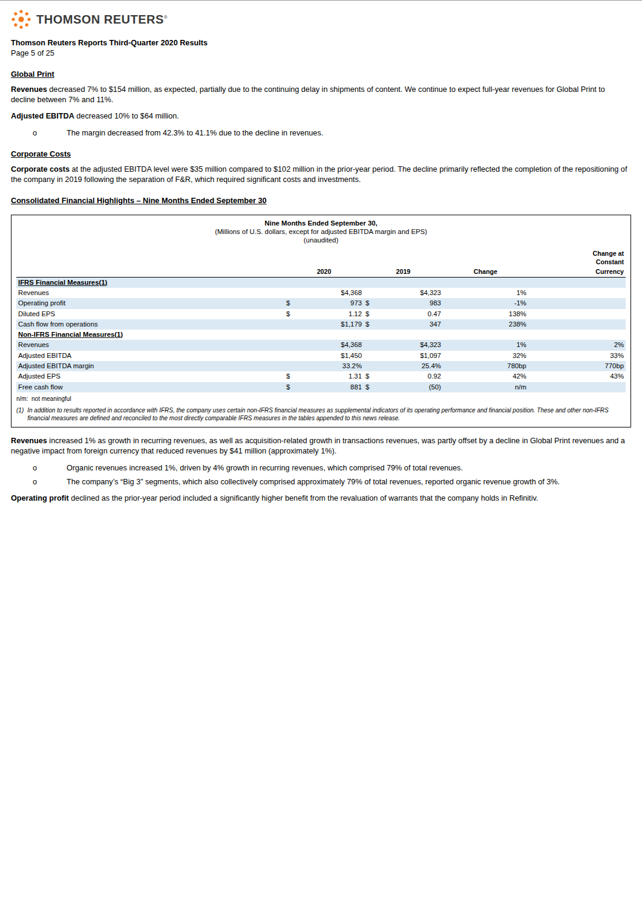THOMSON REUTERS®
Thomson Reuters Reports Third-Quarter 2020 Results
Page 5 of 25
Global Print
Revenues decreased 7% to $154 million, as expected, partially due to the continuing delay in shipments of content. We continue to expect full-year revenues for Global Print to decline between 7% and 11%.
Adjusted EBITDA decreased 10% to $64 million.
o
The margin decreased from 42.3% to 41.1% due to the decline in revenues.
Corporate Costs
Corporate costs at the adjusted EBITDA level were $35 million compared to $102 million in the prior-year period. The decline primarily reflected the completion of the repositioning of the company in 2019 following the separation of F&R, which required significant costs and investments.
Consolidated Financial Highlights – Nine Months Ended September 30
Nine Months Ended September 30,
(Millions of U.S. dollars, except for adjusted EBITDA margin and EPS)
(unaudited)
| | | | | Change at Constant |
| --- | --- | --- | --- | --- |
| | 2020 | 2019 | Change | Currency |
| IFRS Financial Measures ( 1 ) | | | | | | |
| Revenues | | $4,368 | | $4,323 | 1% | |
| Operating profit | $ | 973 | $ | 983 | -1% | |
| Diluted EPS | $ | 1.12 | $ | 0.47 | 138% | |
| Cash flow from operations | | $1,179 | $ | 347 | 238% | |
| Non-IFRS Financial Measures ( 1 ) | | | | | | |
| Revenues | | $4,368 | | $4,323 | 1% | 2% |
| Adjusted EBITDA | | $1,450 | | $1,097 | 32% | 33% |
| Adjusted EBITDA margin | | 33.2% | | 25.4% | 780bp | 770bp |
| Adjusted EPS | $ | 1.31 | $ | 0.92 | 42% | 43% |
| Free cash flow | $ | 881 | $ | (50) | n/m | |
n/m: not meaningful
(1)
In addition to results reported in accordance with IFRS, the company uses certain non-IFRS financial measures as supplemental indicators of its operating performance and financial position. These and other non-IFRS financial measures are defined and reconciled to the most directly comparable IFRS measures in the tables appended to this news release.
Revenues increased 1% as growth in recurring revenues, as well as acquisition-related growth in transactions revenues, was partly offset by a decline in Global Print revenues and a negative impact from foreign currency that reduced revenues by $41 million (approximately 1%).
o
Organic revenues increased 1%, driven by 4% growth in recurring revenues, which comprised 79% of total revenues.
o
The company’s “Big 3” segments, which also collectively comprised approximately 79% of total revenues, reported organic revenue growth of 3%.
Operating profit declined as the prior-year period included a significantly higher benefit from the revaluation of warrants that the company holds in Refinitiv.